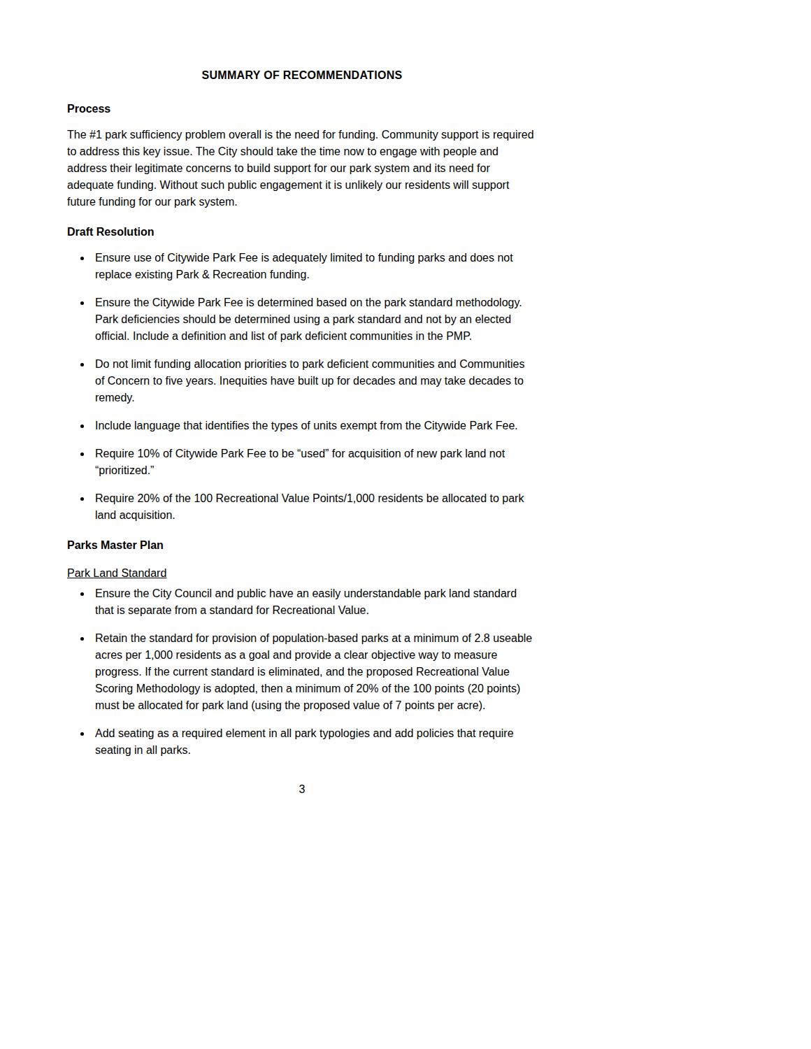SUMMARY OF RECOMMENDATIONS
Process
The #1 park sufficiency problem overall is the need for funding. Community support is required to address this key issue. The City should take the time now to engage with people and address their legitimate concerns to build support for our park system and its need for adequate funding. Without such public engagement it is unlikely our residents will support future funding for our park system.
Draft Resolution
Ensure use of Citywide Park Fee is adequately limited to funding parks and does not replace existing Park & Recreation funding.
Ensure the Citywide Park Fee is determined based on the park standard methodology. Park deficiencies should be determined using a park standard and not by an elected official. Include a definition and list of park deficient communities in the PMP.
Do not limit funding allocation priorities to park deficient communities and Communities of Concern to five years. Inequities have built up for decades and may take decades to remedy.
Include language that identifies the types of units exempt from the Citywide Park Fee.
Require 10% of Citywide Park Fee to be “used” for acquisition of new park land not “prioritized.”
Require 20% of the 100 Recreational Value Points/1,000 residents be allocated to park land acquisition.
Parks Master Plan
Park Land Standard
Ensure the City Council and public have an easily understandable park land standard that is separate from a standard for Recreational Value.
Retain the standard for provision of population-based parks at a minimum of 2.8 useable acres per 1,000 residents as a goal and provide a clear objective way to measure progress. If the current standard is eliminated, and the proposed Recreational Value Scoring Methodology is adopted, then a minimum of 20% of the 100 points (20 points) must be allocated for park land (using the proposed value of 7 points per acre).
Add seating as a required element in all park typologies and add policies that require seating in all parks.
3